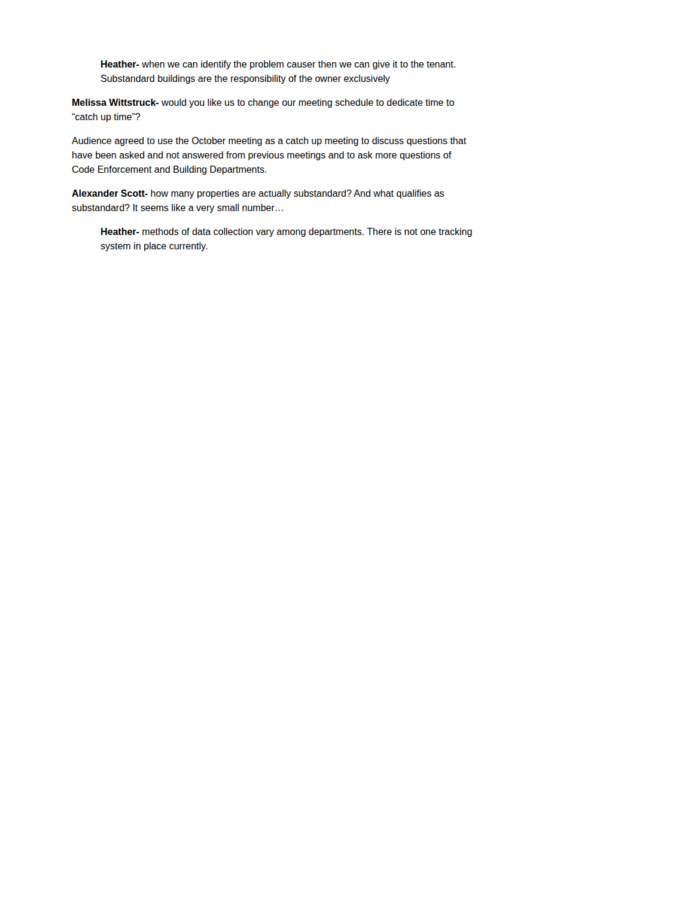Heather- when we can identify the problem causer then we can give it to the tenant. Substandard buildings are the responsibility of the owner exclusively
Melissa Wittstruck- would you like us to change our meeting schedule to dedicate time to “catch up time”?
Audience agreed to use the October meeting as a catch up meeting to discuss questions that have been asked and not answered from previous meetings and to ask more questions of Code Enforcement and Building Departments.
Alexander Scott- how many properties are actually substandard? And what qualifies as substandard? It seems like a very small number…
Heather- methods of data collection vary among departments. There is not one tracking system in place currently.